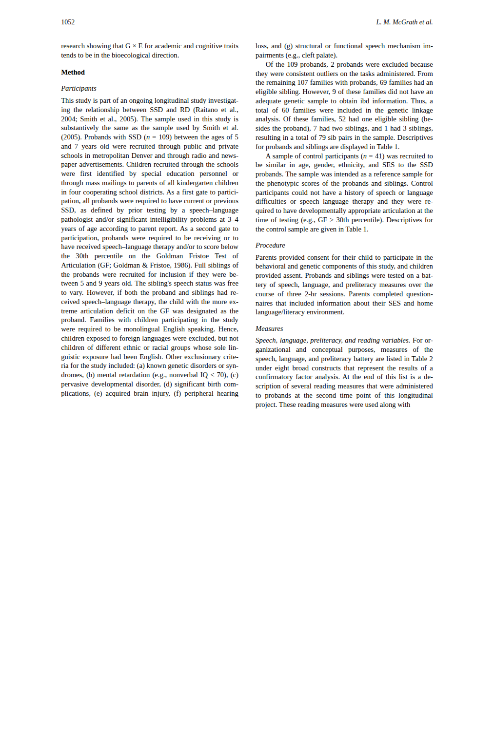1052 L. M. McGrath et al.
research showing that G × E for academic and cognitive traits tends to be in the bioecological direction.
Method
Participants
This study is part of an ongoing longitudinal study investigating the relationship between SSD and RD (Raitano et al., 2004; Smith et al., 2005). The sample used in this study is substantively the same as the sample used by Smith et al. (2005). Probands with SSD (n = 109) between the ages of 5 and 7 years old were recruited through public and private schools in metropolitan Denver and through radio and newspaper advertisements. Children recruited through the schools were first identified by special education personnel or through mass mailings to parents of all kindergarten children in four cooperating school districts. As a first gate to participation, all probands were required to have current or previous SSD, as defined by prior testing by a speech–language pathologist and/or significant intelligibility problems at 3–4 years of age according to parent report. As a second gate to participation, probands were required to be receiving or to have received speech–language therapy and/or to score below the 30th percentile on the Goldman Fristoe Test of Articulation (GF; Goldman & Fristoe, 1986). Full siblings of the probands were recruited for inclusion if they were between 5 and 9 years old. The sibling's speech status was free to vary. However, if both the proband and siblings had received speech–language therapy, the child with the more extreme articulation deficit on the GF was designated as the proband. Families with children participating in the study were required to be monolingual English speaking. Hence, children exposed to foreign languages were excluded, but not children of different ethnic or racial groups whose sole linguistic exposure had been English. Other exclusionary criteria for the study included: (a) known genetic disorders or syndromes, (b) mental retardation (e.g., nonverbal IQ < 70), (c) pervasive developmental disorder, (d) significant birth complications, (e) acquired brain injury, (f) peripheral hearing loss, and (g) structural or functional speech mechanism impairments (e.g., cleft palate).
Of the 109 probands, 2 probands were excluded because they were consistent outliers on the tasks administered. From the remaining 107 families with probands, 69 families had an eligible sibling. However, 9 of these families did not have an adequate genetic sample to obtain ibd information. Thus, a total of 60 families were included in the genetic linkage analysis. Of these families, 52 had one eligible sibling (besides the proband), 7 had two siblings, and 1 had 3 siblings, resulting in a total of 79 sib pairs in the sample. Descriptives for probands and siblings are displayed in Table 1.
A sample of control participants (n = 41) was recruited to be similar in age, gender, ethnicity, and SES to the SSD probands. The sample was intended as a reference sample for the phenotypic scores of the probands and siblings. Control participants could not have a history of speech or language difficulties or speech–language therapy and they were required to have developmentally appropriate articulation at the time of testing (e.g., GF > 30th percentile). Descriptives for the control sample are given in Table 1.
Procedure
Parents provided consent for their child to participate in the behavioral and genetic components of this study, and children provided assent. Probands and siblings were tested on a battery of speech, language, and preliteracy measures over the course of three 2-hr sessions. Parents completed questionnaires that included information about their SES and home language/literacy environment.
Measures
Speech, language, preliteracy, and reading variables. For organizational and conceptual purposes, measures of the speech, language, and preliteracy battery are listed in Table 2 under eight broad constructs that represent the results of a confirmatory factor analysis. At the end of this list is a description of several reading measures that were administered to probands at the second time point of this longitudinal project. These reading measures were used along with